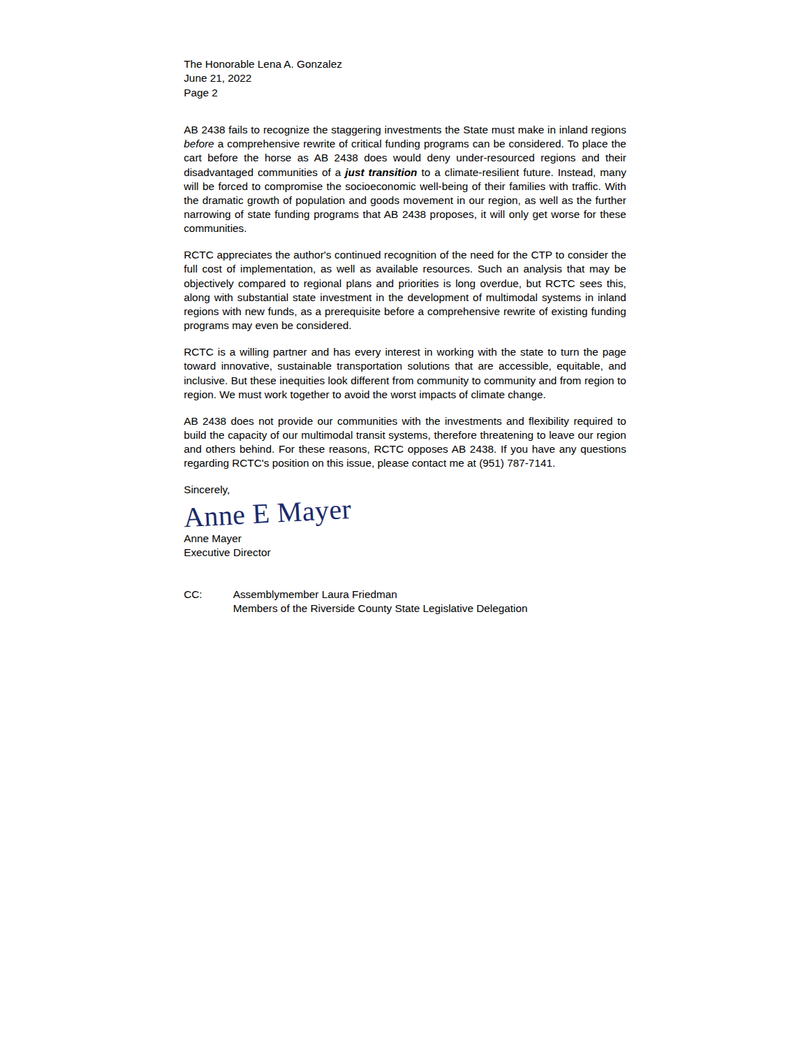The Honorable Lena A. Gonzalez
June 21, 2022
Page 2
AB 2438 fails to recognize the staggering investments the State must make in inland regions before a comprehensive rewrite of critical funding programs can be considered. To place the cart before the horse as AB 2438 does would deny under-resourced regions and their disadvantaged communities of a just transition to a climate-resilient future. Instead, many will be forced to compromise the socioeconomic well-being of their families with traffic. With the dramatic growth of population and goods movement in our region, as well as the further narrowing of state funding programs that AB 2438 proposes, it will only get worse for these communities.
RCTC appreciates the author's continued recognition of the need for the CTP to consider the full cost of implementation, as well as available resources. Such an analysis that may be objectively compared to regional plans and priorities is long overdue, but RCTC sees this, along with substantial state investment in the development of multimodal systems in inland regions with new funds, as a prerequisite before a comprehensive rewrite of existing funding programs may even be considered.
RCTC is a willing partner and has every interest in working with the state to turn the page toward innovative, sustainable transportation solutions that are accessible, equitable, and inclusive. But these inequities look different from community to community and from region to region. We must work together to avoid the worst impacts of climate change.
AB 2438 does not provide our communities with the investments and flexibility required to build the capacity of our multimodal transit systems, therefore threatening to leave our region and others behind. For these reasons, RCTC opposes AB 2438. If you have any questions regarding RCTC's position on this issue, please contact me at (951) 787-7141.
Sincerely,
Anne E Mayer
Anne Mayer
Executive Director
CC:
Assemblymember Laura Friedman
Members of the Riverside County State Legislative Delegation